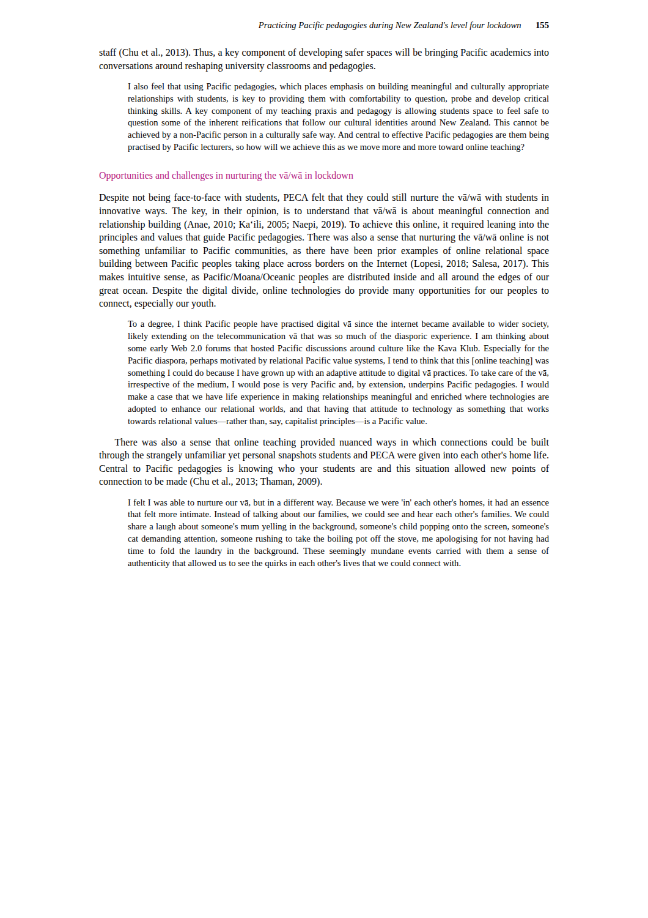Practicing Pacific pedagogies during New Zealand's level four lockdown155
staff (Chu et al., 2013). Thus, a key component of developing safer spaces will be bringing Pacific academics into conversations around reshaping university classrooms and pedagogies.
I also feel that using Pacific pedagogies, which places emphasis on building meaningful and culturally appropriate relationships with students, is key to providing them with comfortability to question, probe and develop critical thinking skills. A key component of my teaching praxis and pedagogy is allowing students space to feel safe to question some of the inherent reifications that follow our cultural identities around New Zealand. This cannot be achieved by a non-Pacific person in a culturally safe way. And central to effective Pacific pedagogies are them being practised by Pacific lecturers, so how will we achieve this as we move more and more toward online teaching?
Opportunities and challenges in nurturing the vā/wā in lockdown
Despite not being face-to-face with students, PECA felt that they could still nurture the vā/wā with students in innovative ways. The key, in their opinion, is to understand that vā/wā is about meaningful connection and relationship building (Anae, 2010; Ka‘ili, 2005; Naepi, 2019). To achieve this online, it required leaning into the principles and values that guide Pacific pedagogies. There was also a sense that nurturing the vā/wā online is not something unfamiliar to Pacific communities, as there have been prior examples of online relational space building between Pacific peoples taking place across borders on the Internet (Lopesi, 2018; Salesa, 2017). This makes intuitive sense, as Pacific/Moana/Oceanic peoples are distributed inside and all around the edges of our great ocean. Despite the digital divide, online technologies do provide many opportunities for our peoples to connect, especially our youth.
To a degree, I think Pacific people have practised digital vā since the internet became available to wider society, likely extending on the telecommunication vā that was so much of the diasporic experience. I am thinking about some early Web 2.0 forums that hosted Pacific discussions around culture like the Kava Klub. Especially for the Pacific diaspora, perhaps motivated by relational Pacific value systems, I tend to think that this [online teaching] was something I could do because I have grown up with an adaptive attitude to digital vā practices. To take care of the vā, irrespective of the medium, I would pose is very Pacific and, by extension, underpins Pacific pedagogies. I would make a case that we have life experience in making relationships meaningful and enriched where technologies are adopted to enhance our relational worlds, and that having that attitude to technology as something that works towards relational values—rather than, say, capitalist principles—is a Pacific value.
There was also a sense that online teaching provided nuanced ways in which connections could be built through the strangely unfamiliar yet personal snapshots students and PECA were given into each other's home life. Central to Pacific pedagogies is knowing who your students are and this situation allowed new points of connection to be made (Chu et al., 2013; Thaman, 2009).
I felt I was able to nurture our vā, but in a different way. Because we were 'in' each other's homes, it had an essence that felt more intimate. Instead of talking about our families, we could see and hear each other's families. We could share a laugh about someone's mum yelling in the background, someone's child popping onto the screen, someone's cat demanding attention, someone rushing to take the boiling pot off the stove, me apologising for not having had time to fold the laundry in the background. These seemingly mundane events carried with them a sense of authenticity that allowed us to see the quirks in each other's lives that we could connect with.